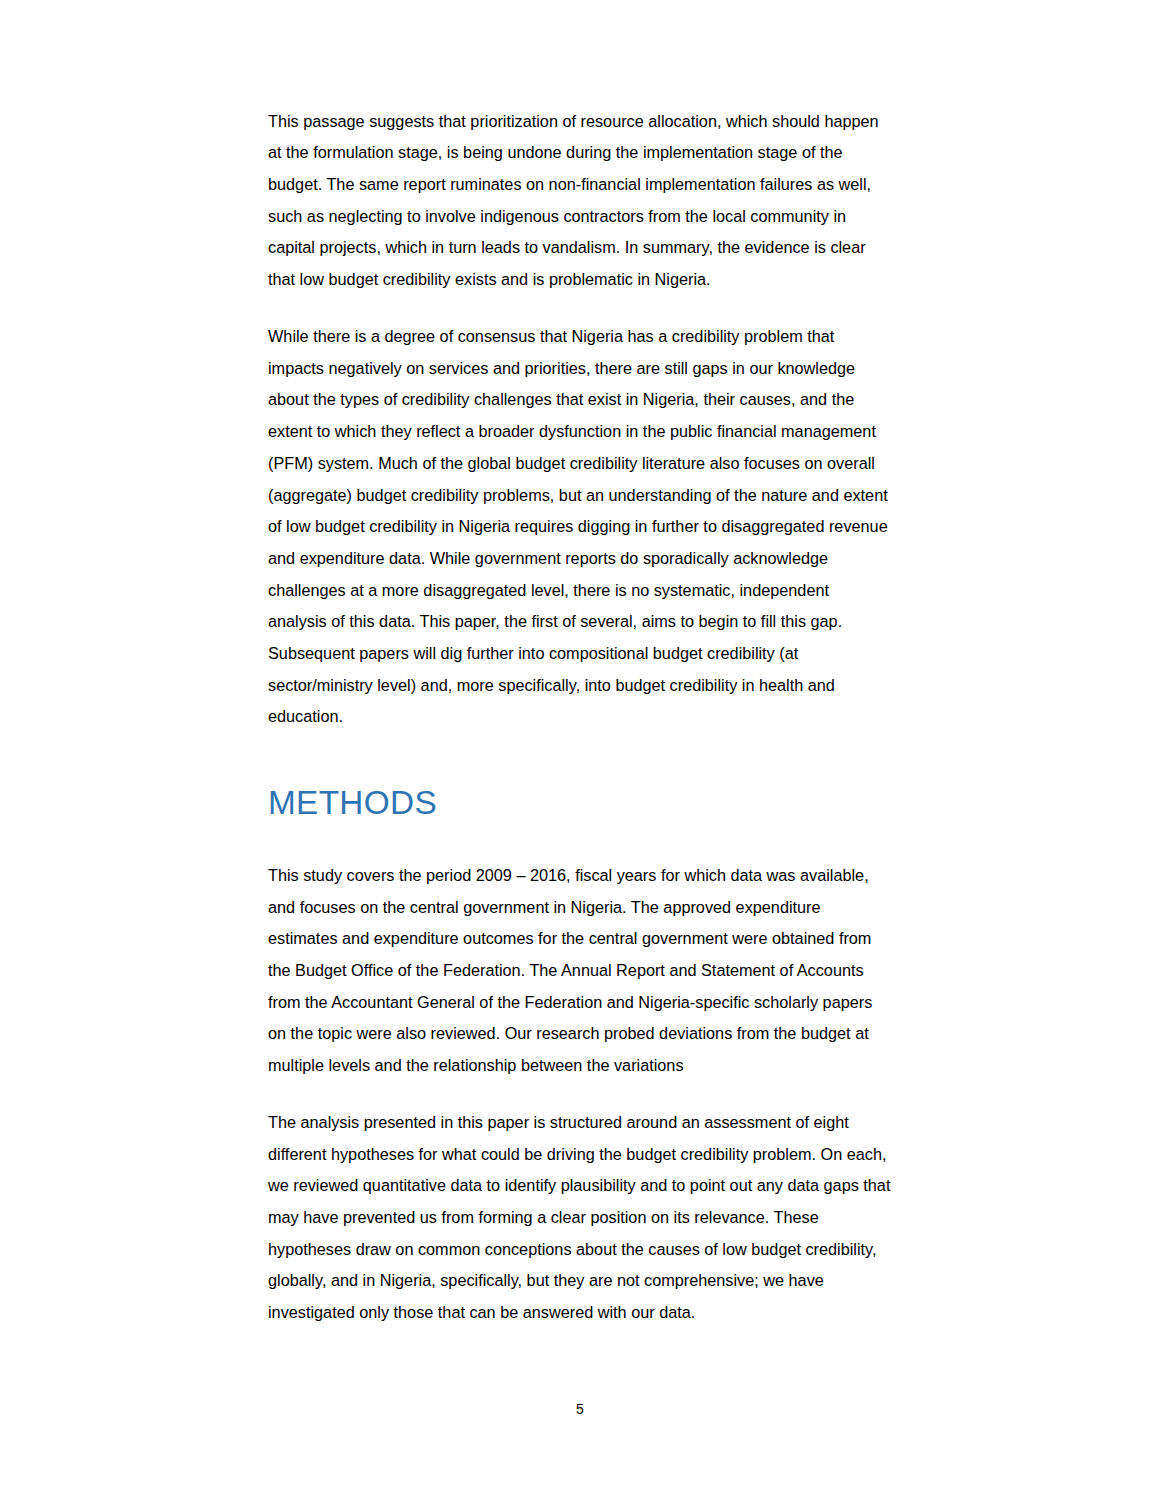This passage suggests that prioritization of resource allocation, which should happen at the formulation stage, is being undone during the implementation stage of the budget. The same report ruminates on non-financial implementation failures as well, such as neglecting to involve indigenous contractors from the local community in capital projects, which in turn leads to vandalism. In summary, the evidence is clear that low budget credibility exists and is problematic in Nigeria.
While there is a degree of consensus that Nigeria has a credibility problem that impacts negatively on services and priorities, there are still gaps in our knowledge about the types of credibility challenges that exist in Nigeria, their causes, and the extent to which they reflect a broader dysfunction in the public financial management (PFM) system. Much of the global budget credibility literature also focuses on overall (aggregate) budget credibility problems, but an understanding of the nature and extent of low budget credibility in Nigeria requires digging in further to disaggregated revenue and expenditure data. While government reports do sporadically acknowledge challenges at a more disaggregated level, there is no systematic, independent analysis of this data. This paper, the first of several, aims to begin to fill this gap. Subsequent papers will dig further into compositional budget credibility (at sector/ministry level) and, more specifically, into budget credibility in health and education.
METHODS
This study covers the period 2009 – 2016, fiscal years for which data was available, and focuses on the central government in Nigeria. The approved expenditure estimates and expenditure outcomes for the central government were obtained from the Budget Office of the Federation. The Annual Report and Statement of Accounts from the Accountant General of the Federation and Nigeria-specific scholarly papers on the topic were also reviewed. Our research probed deviations from the budget at multiple levels and the relationship between the variations
The analysis presented in this paper is structured around an assessment of eight different hypotheses for what could be driving the budget credibility problem. On each, we reviewed quantitative data to identify plausibility and to point out any data gaps that may have prevented us from forming a clear position on its relevance. These hypotheses draw on common conceptions about the causes of low budget credibility, globally, and in Nigeria, specifically, but they are not comprehensive; we have investigated only those that can be answered with our data.
5